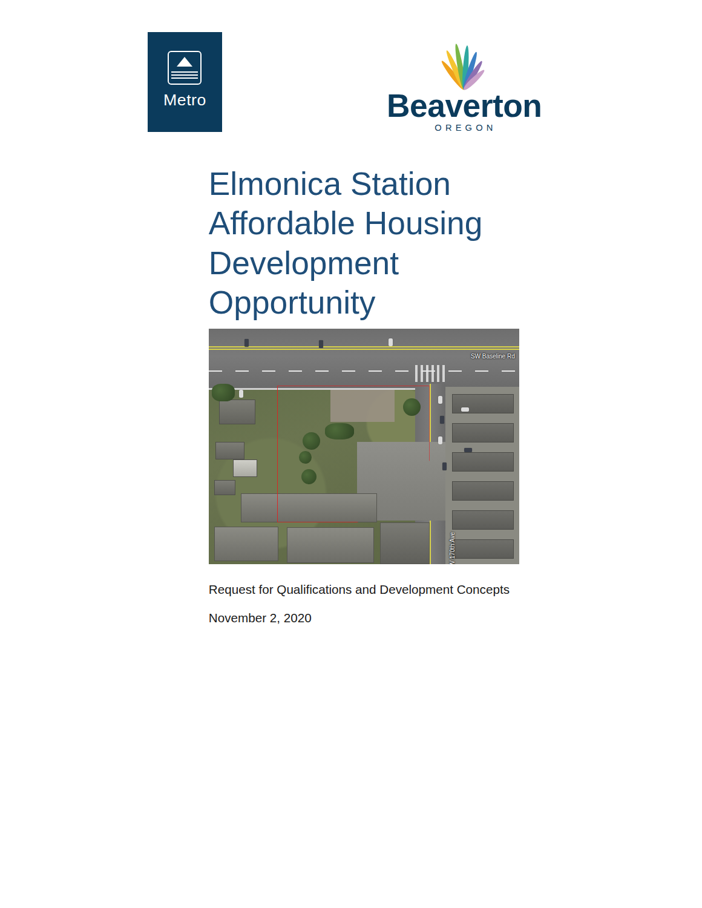Metro
Beaverton
OREGON
Elmonica Station Affordable Housing Development Opportunity
SW Baseline Rd
SW 170th Ave
Request for Qualifications and Development Concepts
November 2, 2020